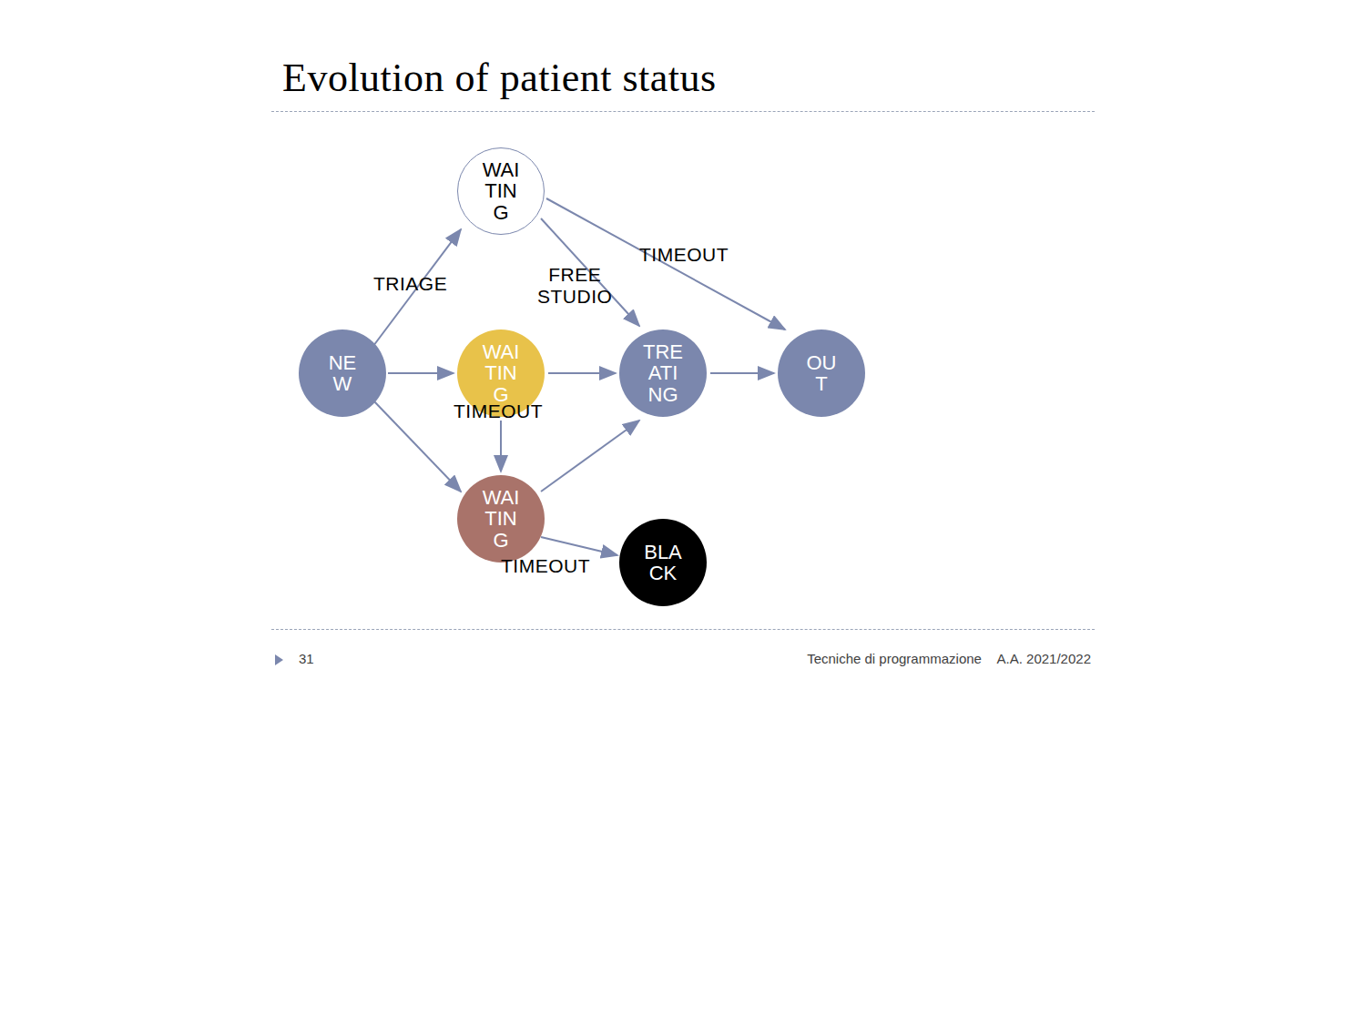Evolution of patient status
NE
W
WAI
TIN
G
WAI
TIN
G
WAI
TIN
G
TRE
ATI
NG
OU
T
BLA
CK
TRIAGE
FREE
STUDIO
TIMEOUT
TIMEOUT
TIMEOUT
31
Tecniche di programmazione A.A. 2021/2022